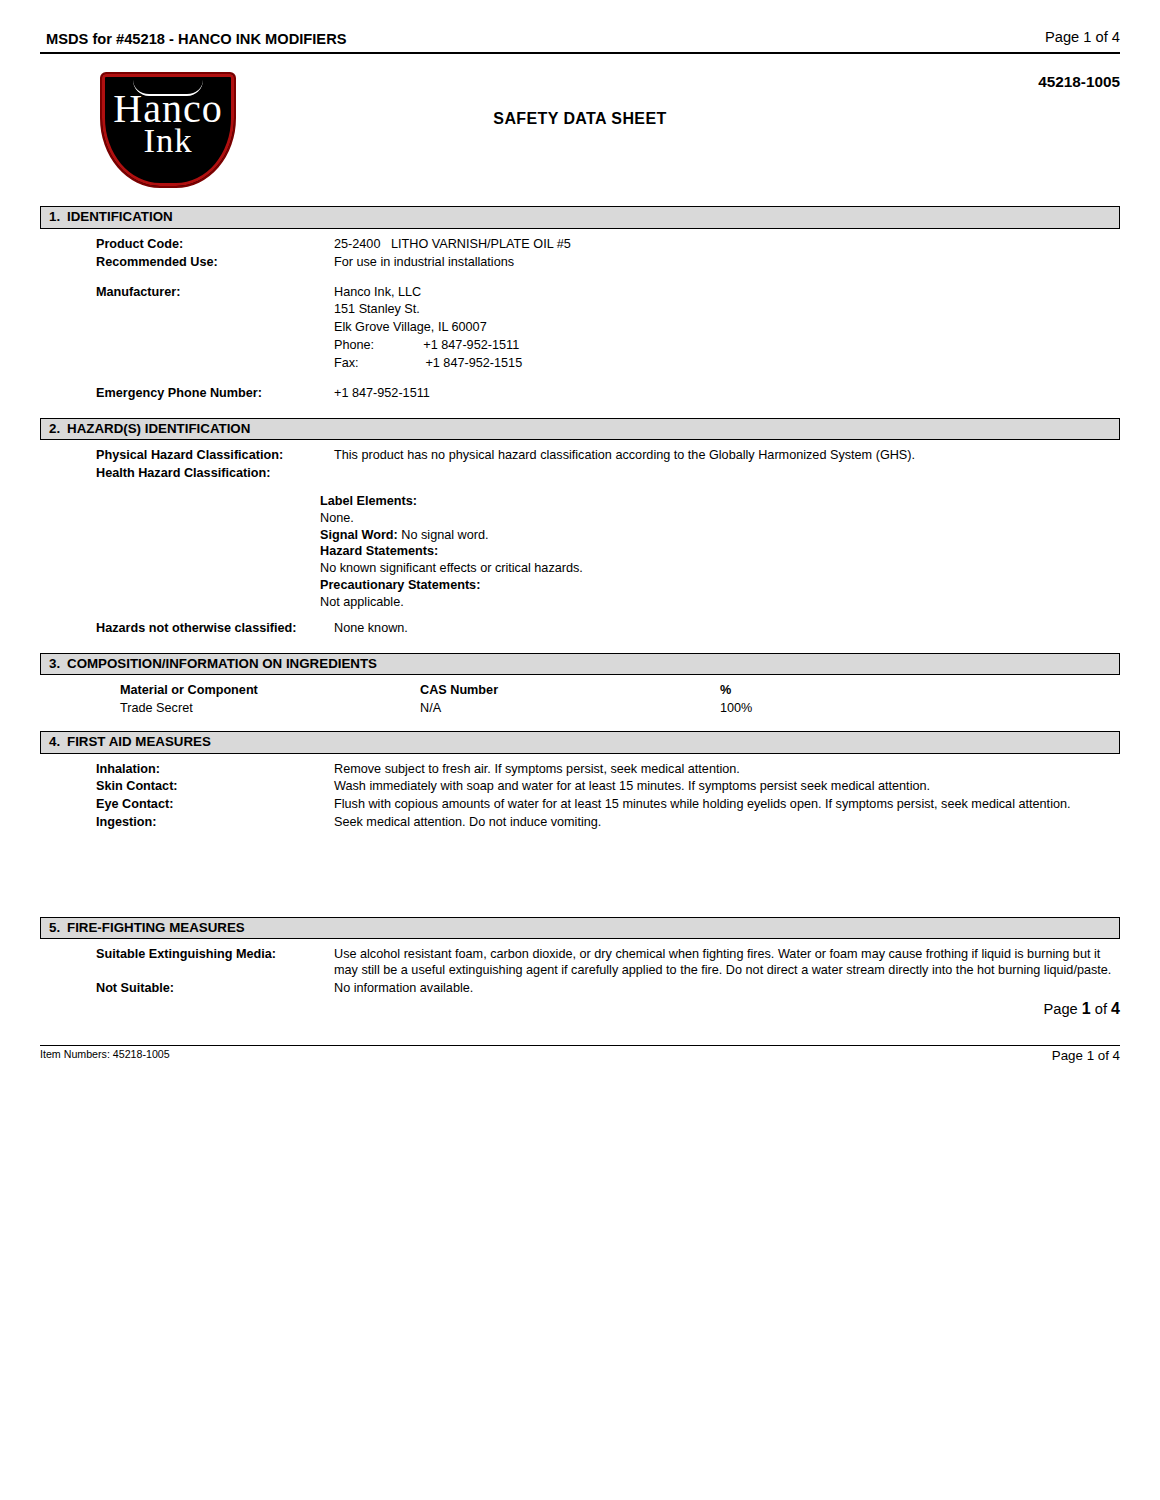MSDS for #45218 - HANCO INK MODIFIERS
Page 1 of 4
Hanco Ink
45218-1005
SAFETY DATA SHEET
1. IDENTIFICATION
| Product Code: | 25-2400 LITHO VARNISH/PLATE OIL #5 |
| Recommended Use: | For use in industrial installations |
| Manufacturer: | Hanco Ink, LLC |
| | 151 Stanley St. |
| | Elk Grove Village, IL 60007 |
| | Phone: +1 847-952-1511 |
| | Fax: +1 847-952-1515 |
| Emergency Phone Number: | +1 847-952-1511 |
2. HAZARD(S) IDENTIFICATION
| Physical Hazard Classification: | This product has no physical hazard classification according to the Globally Harmonized System (GHS). |
| Health Hazard Classification: | |
Label Elements:
None.
Signal Word: No signal word.
Hazard Statements:
No known significant effects or critical hazards.
Precautionary Statements:
Not applicable.
| Hazards not otherwise classified: | None known. |
3. COMPOSITION/INFORMATION ON INGREDIENTS
| Material or Component | CAS Number | % |
| --- | --- | --- |
| Trade Secret | N/A | 100% |
4. FIRST AID MEASURES
| Inhalation: | Remove subject to fresh air. If symptoms persist, seek medical attention. |
| Skin Contact: | Wash immediately with soap and water for at least 15 minutes. If symptoms persist seek medical attention. |
| Eye Contact: | Flush with copious amounts of water for at least 15 minutes while holding eyelids open. If symptoms persist, seek medical attention. |
| Ingestion: | Seek medical attention. Do not induce vomiting. |
5. FIRE-FIGHTING MEASURES
| Suitable Extinguishing Media: | Use alcohol resistant foam, carbon dioxide, or dry chemical when fighting fires. Water or foam may cause frothing if liquid is burning but it may still be a useful extinguishing agent if carefully applied to the fire. Do not direct a water stream directly into the hot burning liquid/paste. |
| Not Suitable: | No information available. |
Page 1 of 4
Item Numbers: 45218-1005 Page 1 of 4